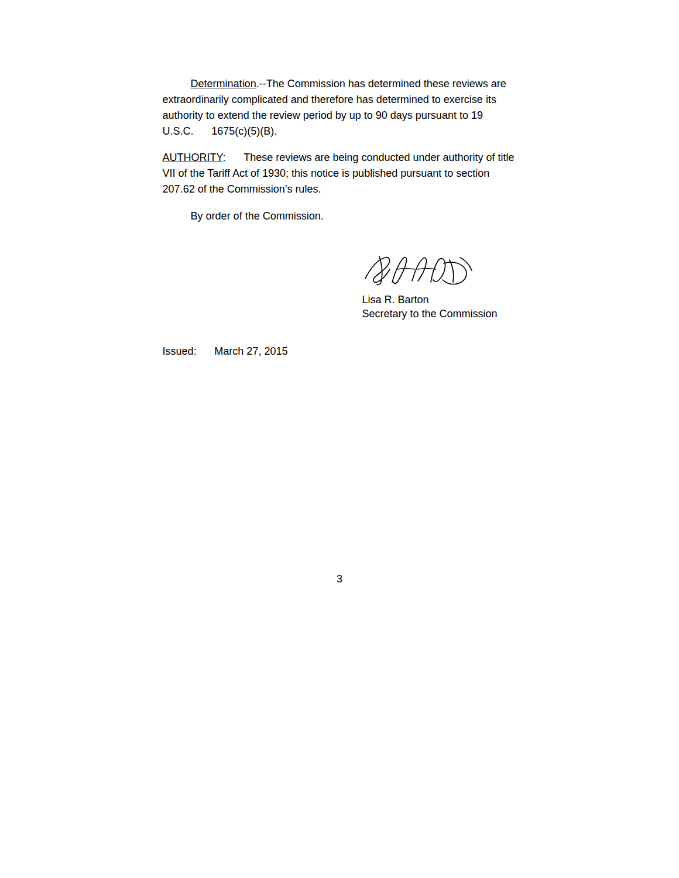Determination.--The Commission has determined these reviews are extraordinarily complicated and therefore has determined to exercise its authority to extend the review period by up to 90 days pursuant to 19 U.S.C. 1675(c)(5)(B).
AUTHORITY: These reviews are being conducted under authority of title VII of the Tariff Act of 1930; this notice is published pursuant to section 207.62 of the Commission’s rules.
By order of the Commission.
Lisa R. Barton
Secretary to the Commission
Issued: March 27, 2015
3